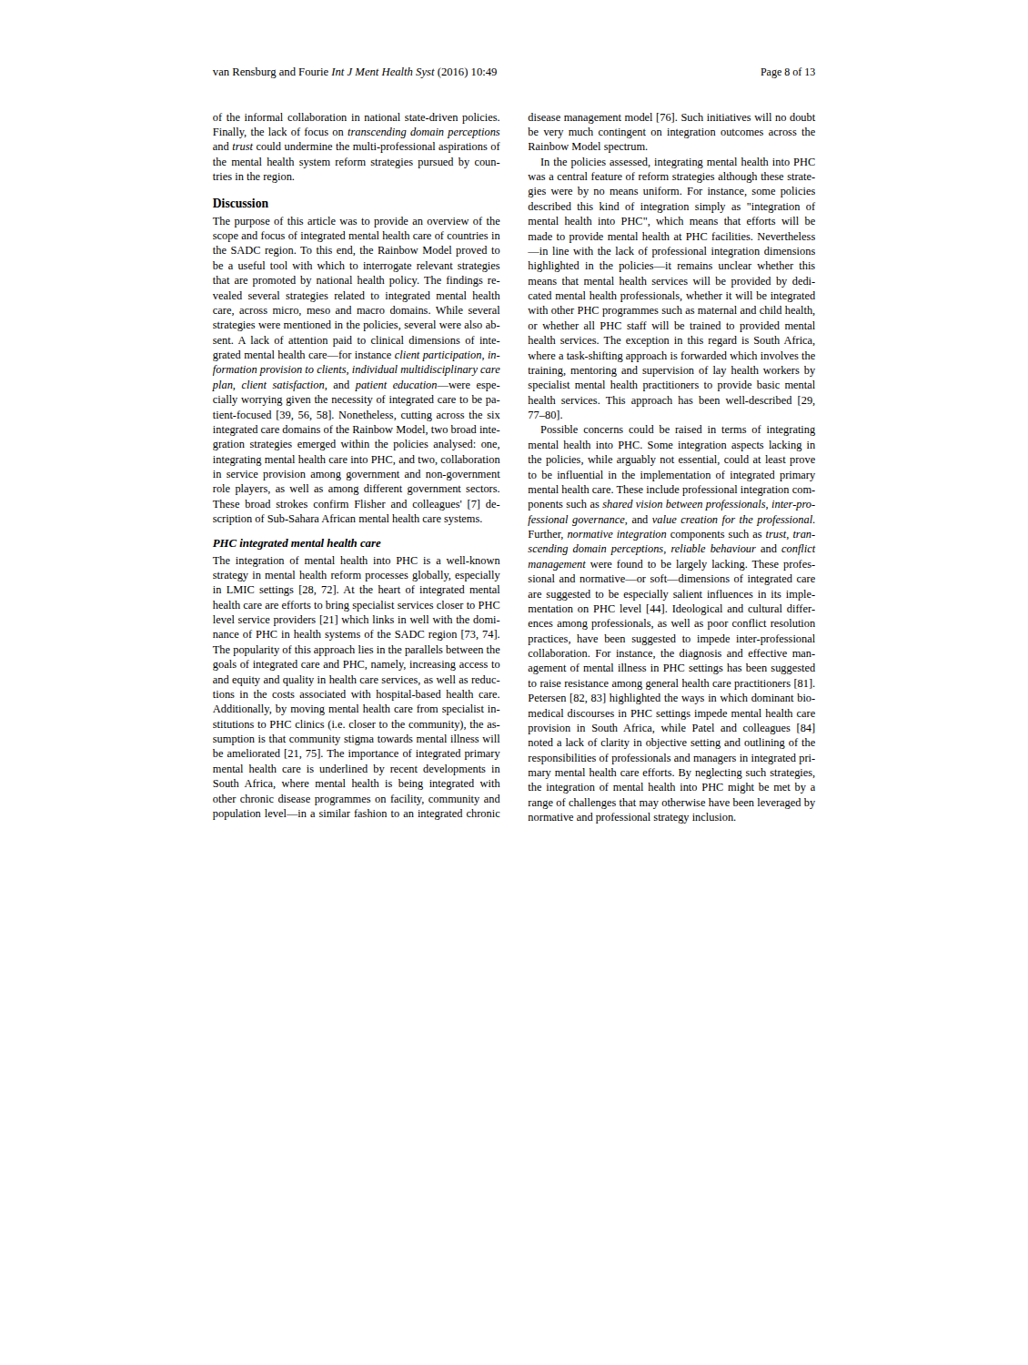van Rensburg and Fourie Int J Ment Health Syst (2016) 10:49
Page 8 of 13
of the informal collaboration in national state-driven policies. Finally, the lack of focus on transcending domain perceptions and trust could undermine the multi-professional aspirations of the mental health system reform strategies pursued by countries in the region.
Discussion
The purpose of this article was to provide an overview of the scope and focus of integrated mental health care of countries in the SADC region. To this end, the Rainbow Model proved to be a useful tool with which to interrogate relevant strategies that are promoted by national health policy. The findings revealed several strategies related to integrated mental health care, across micro, meso and macro domains. While several strategies were mentioned in the policies, several were also absent. A lack of attention paid to clinical dimensions of integrated mental health care—for instance client participation, information provision to clients, individual multidisciplinary care plan, client satisfaction, and patient education—were especially worrying given the necessity of integrated care to be patient-focused [39, 56, 58]. Nonetheless, cutting across the six integrated care domains of the Rainbow Model, two broad integration strategies emerged within the policies analysed: one, integrating mental health care into PHC, and two, collaboration in service provision among government and non-government role players, as well as among different government sectors. These broad strokes confirm Flisher and colleagues' [7] description of Sub-Sahara African mental health care systems.
PHC integrated mental health care
The integration of mental health into PHC is a well-known strategy in mental health reform processes globally, especially in LMIC settings [28, 72]. At the heart of integrated mental health care are efforts to bring specialist services closer to PHC level service providers [21] which links in well with the dominance of PHC in health systems of the SADC region [73, 74]. The popularity of this approach lies in the parallels between the goals of integrated care and PHC, namely, increasing access to and equity and quality in health care services, as well as reductions in the costs associated with hospital-based health care. Additionally, by moving mental health care from specialist institutions to PHC clinics (i.e. closer to the community), the assumption is that community stigma towards mental illness will be ameliorated [21, 75]. The importance of integrated primary mental health care is underlined by recent developments in South Africa, where mental health is being integrated with other chronic disease programmes on facility, community and population level—in a similar fashion to an integrated chronic disease management model [76]. Such initiatives will no doubt be very much contingent on integration outcomes across the Rainbow Model spectrum.
In the policies assessed, integrating mental health into PHC was a central feature of reform strategies although these strategies were by no means uniform. For instance, some policies described this kind of integration simply as "integration of mental health into PHC", which means that efforts will be made to provide mental health at PHC facilities. Nevertheless—in line with the lack of professional integration dimensions highlighted in the policies—it remains unclear whether this means that mental health services will be provided by dedicated mental health professionals, whether it will be integrated with other PHC programmes such as maternal and child health, or whether all PHC staff will be trained to provided mental health services. The exception in this regard is South Africa, where a task-shifting approach is forwarded which involves the training, mentoring and supervision of lay health workers by specialist mental health practitioners to provide basic mental health services. This approach has been well-described [29, 77–80].
Possible concerns could be raised in terms of integrating mental health into PHC. Some integration aspects lacking in the policies, while arguably not essential, could at least prove to be influential in the implementation of integrated primary mental health care. These include professional integration components such as shared vision between professionals, inter-professional governance, and value creation for the professional. Further, normative integration components such as trust, transcending domain perceptions, reliable behaviour and conflict management were found to be largely lacking. These professional and normative—or soft—dimensions of integrated care are suggested to be especially salient influences in its implementation on PHC level [44]. Ideological and cultural differences among professionals, as well as poor conflict resolution practices, have been suggested to impede inter-professional collaboration. For instance, the diagnosis and effective management of mental illness in PHC settings has been suggested to raise resistance among general health care practitioners [81]. Petersen [82, 83] highlighted the ways in which dominant biomedical discourses in PHC settings impede mental health care provision in South Africa, while Patel and colleagues [84] noted a lack of clarity in objective setting and outlining of the responsibilities of professionals and managers in integrated primary mental health care efforts. By neglecting such strategies, the integration of mental health into PHC might be met by a range of challenges that may otherwise have been leveraged by normative and professional strategy inclusion.